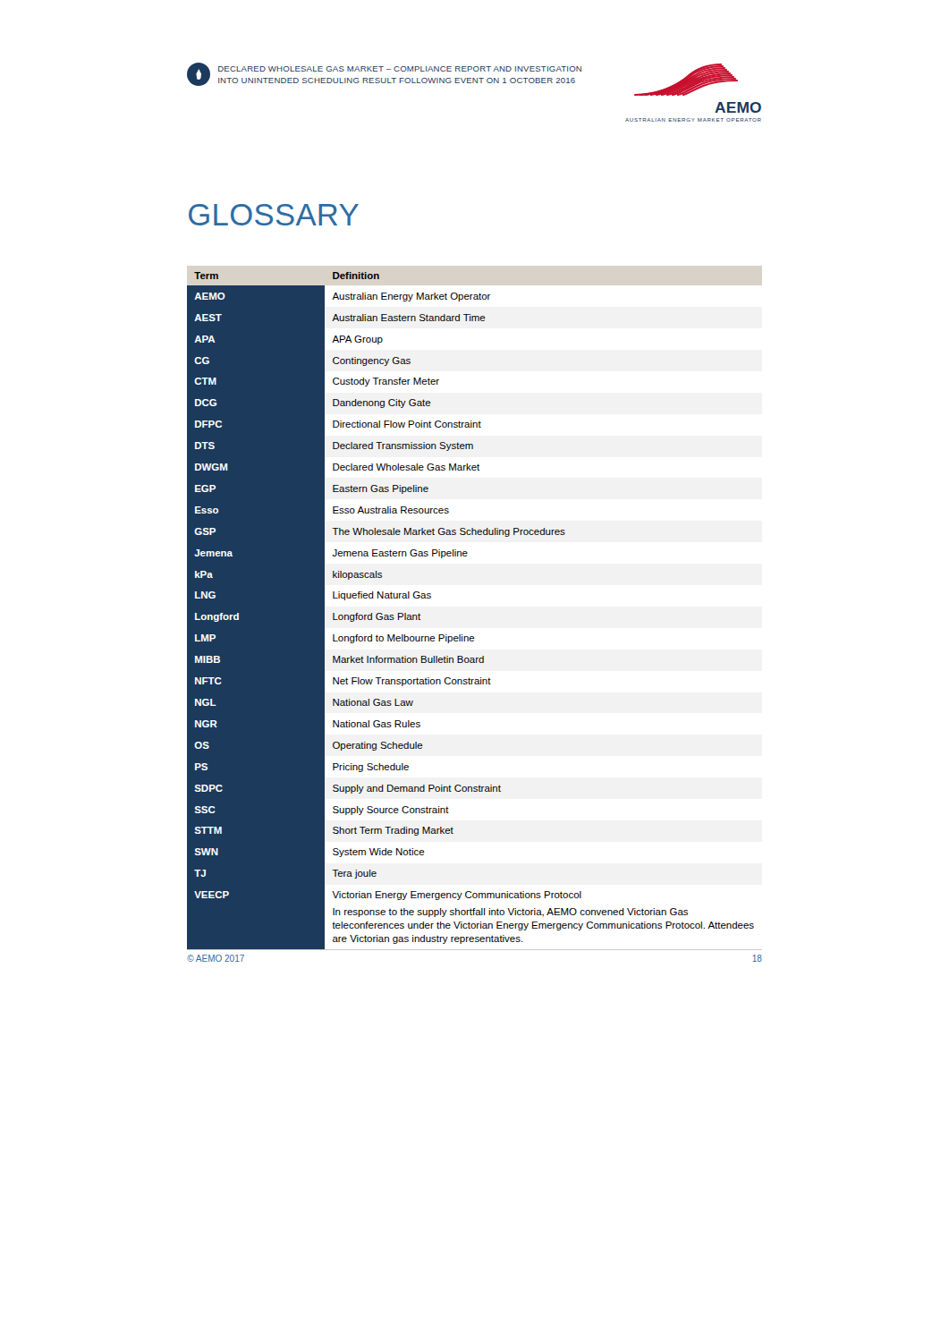Declared Wholesale Gas Market – Compliance Report and Investigation into Unintended Scheduling Result Following Event on 1 October 2016
AEMO
AUSTRALIAN ENERGY MARKET OPERATOR
GLOSSARY
| Term | Definition |
| --- | --- |
| AEMO | Australian Energy Market Operator |
| AEST | Australian Eastern Standard Time |
| APA | APA Group |
| CG | Contingency Gas |
| CTM | Custody Transfer Meter |
| DCG | Dandenong City Gate |
| DFPC | Directional Flow Point Constraint |
| DTS | Declared Transmission System |
| DWGM | Declared Wholesale Gas Market |
| EGP | Eastern Gas Pipeline |
| Esso | Esso Australia Resources |
| GSP | The Wholesale Market Gas Scheduling Procedures |
| Jemena | Jemena Eastern Gas Pipeline |
| kPa | kilopascals |
| LNG | Liquefied Natural Gas |
| Longford | Longford Gas Plant |
| LMP | Longford to Melbourne Pipeline |
| MIBB | Market Information Bulletin Board |
| NFTC | Net Flow Transportation Constraint |
| NGL | National Gas Law |
| NGR | National Gas Rules |
| OS | Operating Schedule |
| PS | Pricing Schedule |
| SDPC | Supply and Demand Point Constraint |
| SSC | Supply Source Constraint |
| STTM | Short Term Trading Market |
| SWN | System Wide Notice |
| TJ | Tera joule |
| VEECP | Victorian Energy Emergency Communications Protocol In response to the supply shortfall into Victoria, AEMO convened Victorian Gas teleconferences under the Victorian Energy Emergency Communications Protocol. Attendees are Victorian gas industry representatives. |
© AEMO 2017 18